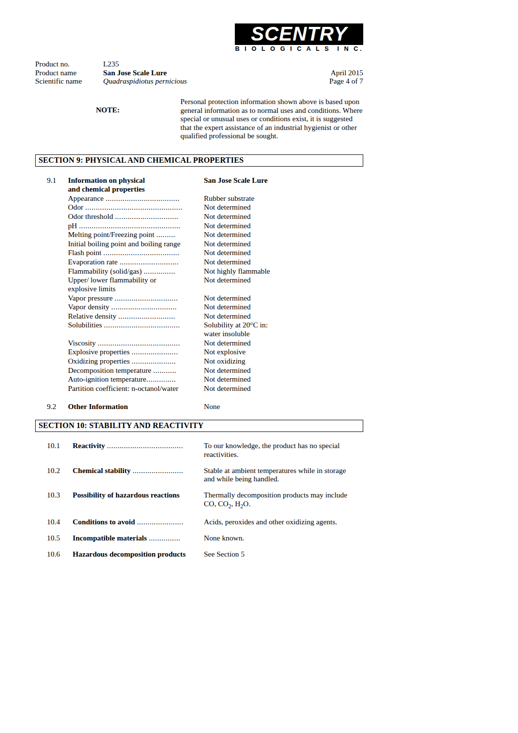SCENTRY B I O L O G I C A L S I N C.
| Product no. | L235 | |
| Product name | San Jose Scale Lure | April 2015 |
| Scientific name | Quadraspidiotus pernicious | Page 4 of 7 |
| NOTE: | Personal protection information shown above is based upon general information as to normal uses and conditions. Where special or unusual uses or conditions exist, it is suggested that the expert assistance of an industrial hygienist or other qualified professional be sought. |
SECTION 9: PHYSICAL AND CHEMICAL PROPERTIES
| 9.1 | Information on physical and chemical properties | San Jose Scale Lure |
| | Appearance ................................... | Rubber substrate |
| | Odor .............................................. | Not determined |
| | Odor threshold .............................. | Not determined |
| | pH ................................................ | Not determined |
| | Melting point/Freezing point ......... | Not determined |
| | Initial boiling point and boiling range | Not determined |
| | Flash point .................................... | Not determined |
| | Evaporation rate ............................ | Not determined |
| | Flammability (solid/gas) ............... | Not highly flammable |
| | Upper/ lower flammability or explosive limits | Not determined |
| | Vapor pressure .............................. | Not determined |
| | Vapor density ............................... | Not determined |
| | Relative density ........................... | Not determined |
| | Solubilities .................................... | Solubility at 20°C in: water insoluble |
| | Viscosity ....................................... | Not determined |
| | Explosive properties ...................... | Not explosive |
| | Oxidizing properties ..................... | Not oxidizing |
| | Decomposition temperature ........... | Not determined |
| | Auto-ignition temperature .............. | Not determined |
| | Partition coefficient: n-octanol/water | Not determined |
| 9.2 | Other Information | None |
SECTION 10: STABILITY AND REACTIVITY
| 10.1 | Reactivity .................................... | To our knowledge, the product has no special reactivities. |
| 10.2 | Chemical stability ........................ | Stable at ambient temperatures while in storage and while being handled. |
| 10.3 | Possibility of hazardous reactions | Thermally decomposition products may include CO, CO 2 , H 2 O. |
| 10.4 | Conditions to avoid ...................... | Acids, peroxides and other oxidizing agents. |
| 10.5 | Incompatible materials ............... | None known. |
| 10.6 | Hazardous decomposition products | See Section 5 |